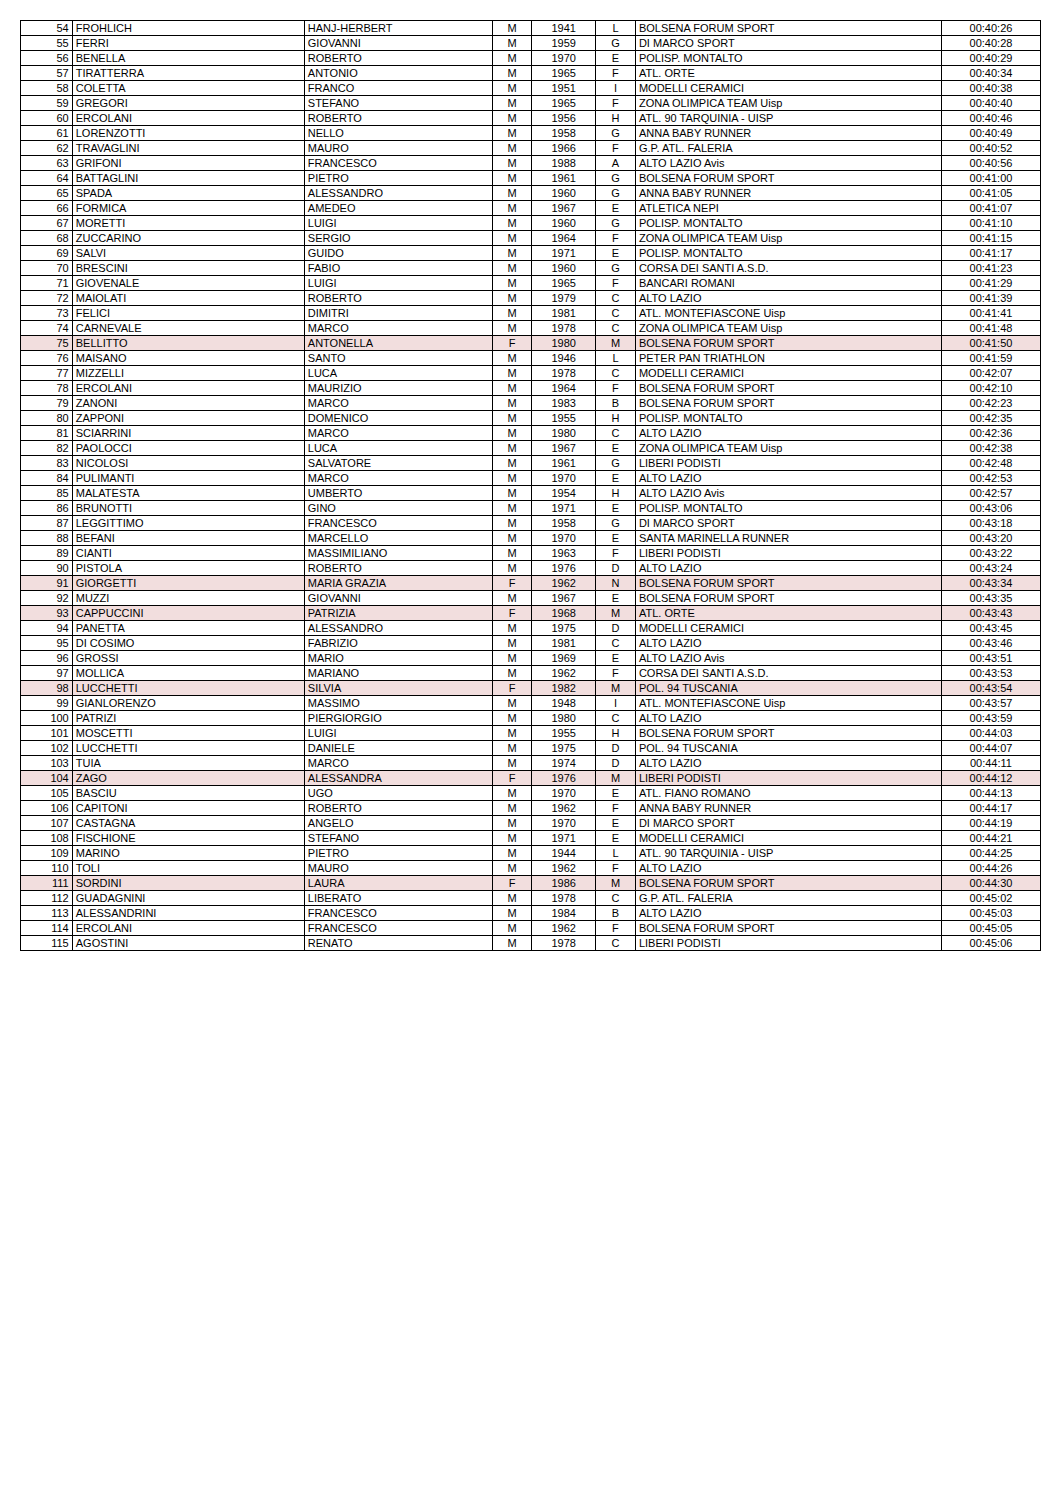| 54 | FROHLICH | HANJ-HERBERT | M | 1941 | L | BOLSENA FORUM SPORT | 00:40:26 |
| 55 | FERRI | GIOVANNI | M | 1959 | G | DI MARCO SPORT | 00:40:28 |
| 56 | BENELLA | ROBERTO | M | 1970 | E | POLISP. MONTALTO | 00:40:29 |
| 57 | TIRATTERRA | ANTONIO | M | 1965 | F | ATL. ORTE | 00:40:34 |
| 58 | COLETTA | FRANCO | M | 1951 | I | MODELLI CERAMICI | 00:40:38 |
| 59 | GREGORI | STEFANO | M | 1965 | F | ZONA OLIMPICA TEAM Uisp | 00:40:40 |
| 60 | ERCOLANI | ROBERTO | M | 1956 | H | ATL. 90 TARQUINIA - UISP | 00:40:46 |
| 61 | LORENZOTTI | NELLO | M | 1958 | G | ANNA BABY RUNNER | 00:40:49 |
| 62 | TRAVAGLINI | MAURO | M | 1966 | F | G.P. ATL. FALERIA | 00:40:52 |
| 63 | GRIFONI | FRANCESCO | M | 1988 | A | ALTO LAZIO Avis | 00:40:56 |
| 64 | BATTAGLINI | PIETRO | M | 1961 | G | BOLSENA FORUM SPORT | 00:41:00 |
| 65 | SPADA | ALESSANDRO | M | 1960 | G | ANNA BABY RUNNER | 00:41:05 |
| 66 | FORMICA | AMEDEO | M | 1967 | E | ATLETICA NEPI | 00:41:07 |
| 67 | MORETTI | LUIGI | M | 1960 | G | POLISP. MONTALTO | 00:41:10 |
| 68 | ZUCCARINO | SERGIO | M | 1964 | F | ZONA OLIMPICA TEAM Uisp | 00:41:15 |
| 69 | SALVI | GUIDO | M | 1971 | E | POLISP. MONTALTO | 00:41:17 |
| 70 | BRESCINI | FABIO | M | 1960 | G | CORSA DEI SANTI A.S.D. | 00:41:23 |
| 71 | GIOVENALE | LUIGI | M | 1965 | F | BANCARI ROMANI | 00:41:29 |
| 72 | MAIOLATI | ROBERTO | M | 1979 | C | ALTO LAZIO | 00:41:39 |
| 73 | FELICI | DIMITRI | M | 1981 | C | ATL. MONTEFIASCONE Uisp | 00:41:41 |
| 74 | CARNEVALE | MARCO | M | 1978 | C | ZONA OLIMPICA TEAM Uisp | 00:41:48 |
| 75 | BELLITTO | ANTONELLA | F | 1980 | M | BOLSENA FORUM SPORT | 00:41:50 |
| 76 | MAISANO | SANTO | M | 1946 | L | PETER PAN TRIATHLON | 00:41:59 |
| 77 | MIZZELLI | LUCA | M | 1978 | C | MODELLI CERAMICI | 00:42:07 |
| 78 | ERCOLANI | MAURIZIO | M | 1964 | F | BOLSENA FORUM SPORT | 00:42:10 |
| 79 | ZANONI | MARCO | M | 1983 | B | BOLSENA FORUM SPORT | 00:42:23 |
| 80 | ZAPPONI | DOMENICO | M | 1955 | H | POLISP. MONTALTO | 00:42:35 |
| 81 | SCIARRINI | MARCO | M | 1980 | C | ALTO LAZIO | 00:42:36 |
| 82 | PAOLOCCI | LUCA | M | 1967 | E | ZONA OLIMPICA TEAM Uisp | 00:42:38 |
| 83 | NICOLOSI | SALVATORE | M | 1961 | G | LIBERI PODISTI | 00:42:48 |
| 84 | PULIMANTI | MARCO | M | 1970 | E | ALTO LAZIO | 00:42:53 |
| 85 | MALATESTA | UMBERTO | M | 1954 | H | ALTO LAZIO Avis | 00:42:57 |
| 86 | BRUNOTTI | GINO | M | 1971 | E | POLISP. MONTALTO | 00:43:06 |
| 87 | LEGGITTIMO | FRANCESCO | M | 1958 | G | DI MARCO SPORT | 00:43:18 |
| 88 | BEFANI | MARCELLO | M | 1970 | E | SANTA MARINELLA RUNNER | 00:43:20 |
| 89 | CIANTI | MASSIMILIANO | M | 1963 | F | LIBERI PODISTI | 00:43:22 |
| 90 | PISTOLA | ROBERTO | M | 1976 | D | ALTO LAZIO | 00:43:24 |
| 91 | GIORGETTI | MARIA GRAZIA | F | 1962 | N | BOLSENA FORUM SPORT | 00:43:34 |
| 92 | MUZZI | GIOVANNI | M | 1967 | E | BOLSENA FORUM SPORT | 00:43:35 |
| 93 | CAPPUCCINI | PATRIZIA | F | 1968 | M | ATL. ORTE | 00:43:43 |
| 94 | PANETTA | ALESSANDRO | M | 1975 | D | MODELLI CERAMICI | 00:43:45 |
| 95 | DI COSIMO | FABRIZIO | M | 1981 | C | ALTO LAZIO | 00:43:46 |
| 96 | GROSSI | MARIO | M | 1969 | E | ALTO LAZIO Avis | 00:43:51 |
| 97 | MOLLICA | MARIANO | M | 1962 | F | CORSA DEI SANTI A.S.D. | 00:43:53 |
| 98 | LUCCHETTI | SILVIA | F | 1982 | M | POL. 94 TUSCANIA | 00:43:54 |
| 99 | GIANLORENZO | MASSIMO | M | 1948 | I | ATL. MONTEFIASCONE Uisp | 00:43:57 |
| 100 | PATRIZI | PIERGIORGIO | M | 1980 | C | ALTO LAZIO | 00:43:59 |
| 101 | MOSCETTI | LUIGI | M | 1955 | H | BOLSENA FORUM SPORT | 00:44:03 |
| 102 | LUCCHETTI | DANIELE | M | 1975 | D | POL. 94 TUSCANIA | 00:44:07 |
| 103 | TUIA | MARCO | M | 1974 | D | ALTO LAZIO | 00:44:11 |
| 104 | ZAGO | ALESSANDRA | F | 1976 | M | LIBERI PODISTI | 00:44:12 |
| 105 | BASCIU | UGO | M | 1970 | E | ATL. FIANO ROMANO | 00:44:13 |
| 106 | CAPITONI | ROBERTO | M | 1962 | F | ANNA BABY RUNNER | 00:44:17 |
| 107 | CASTAGNA | ANGELO | M | 1970 | E | DI MARCO SPORT | 00:44:19 |
| 108 | FISCHIONE | STEFANO | M | 1971 | E | MODELLI CERAMICI | 00:44:21 |
| 109 | MARINO | PIETRO | M | 1944 | L | ATL. 90 TARQUINIA - UISP | 00:44:25 |
| 110 | TOLI | MAURO | M | 1962 | F | ALTO LAZIO | 00:44:26 |
| 111 | SORDINI | LAURA | F | 1986 | M | BOLSENA FORUM SPORT | 00:44:30 |
| 112 | GUADAGNINI | LIBERATO | M | 1978 | C | G.P. ATL. FALERIA | 00:45:02 |
| 113 | ALESSANDRINI | FRANCESCO | M | 1984 | B | ALTO LAZIO | 00:45:03 |
| 114 | ERCOLANI | FRANCESCO | M | 1962 | F | BOLSENA FORUM SPORT | 00:45:05 |
| 115 | AGOSTINI | RENATO | M | 1978 | C | LIBERI PODISTI | 00:45:06 |